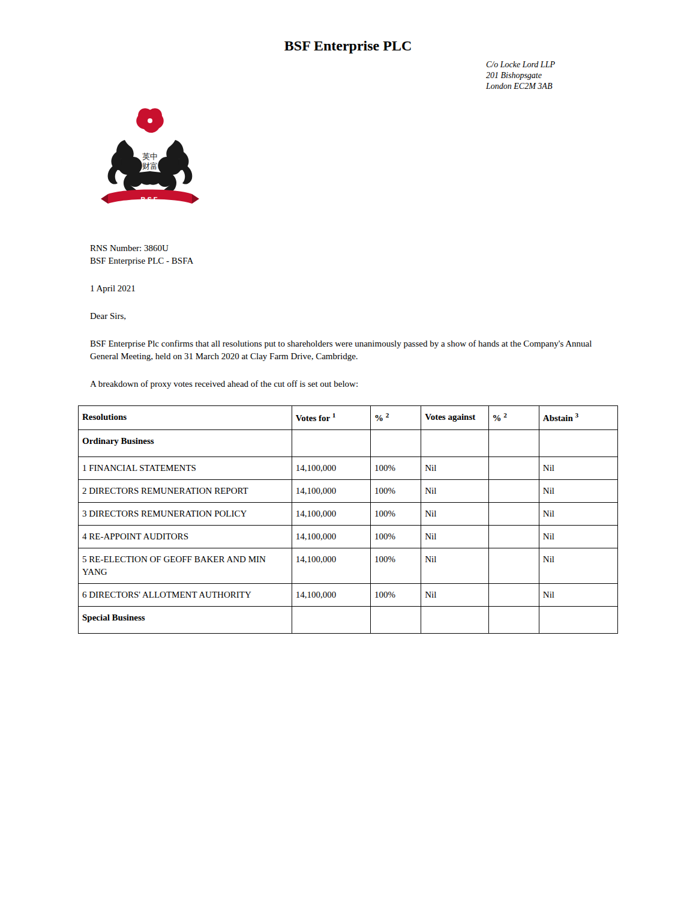BSF Enterprise PLC
C/o Locke Lord LLP
201 Bishopsgate
London EC2M 3AB
英中 财富 BSF
RNS Number: 3860U
BSF Enterprise PLC - BSFA
1 April 2021
Dear Sirs,
BSF Enterprise Plc confirms that all resolutions put to shareholders were unanimously passed by a show of hands at the Company's Annual General Meeting, held on 31 March 2020 at Clay Farm Drive, Cambridge.
A breakdown of proxy votes received ahead of the cut off is set out below:
| Resolutions | Votes for 1 | % 2 | Votes against | % 2 | Abstain 3 |
| --- | --- | --- | --- | --- | --- |
| Ordinary Business | | | | | |
| 1 FINANCIAL STATEMENTS | 14,100,000 | 100% | Nil | | Nil |
| 2 DIRECTORS REMUNERATION REPORT | 14,100,000 | 100% | Nil | | Nil |
| 3 DIRECTORS REMUNERATION POLICY | 14,100,000 | 100% | Nil | | Nil |
| 4 RE-APPOINT AUDITORS | 14,100,000 | 100% | Nil | | Nil |
| 5 RE-ELECTION OF GEOFF BAKER AND MIN YANG | 14,100,000 | 100% | Nil | | Nil |
| 6 DIRECTORS' ALLOTMENT AUTHORITY | 14,100,000 | 100% | Nil | | Nil |
| Special Business | | | | | |